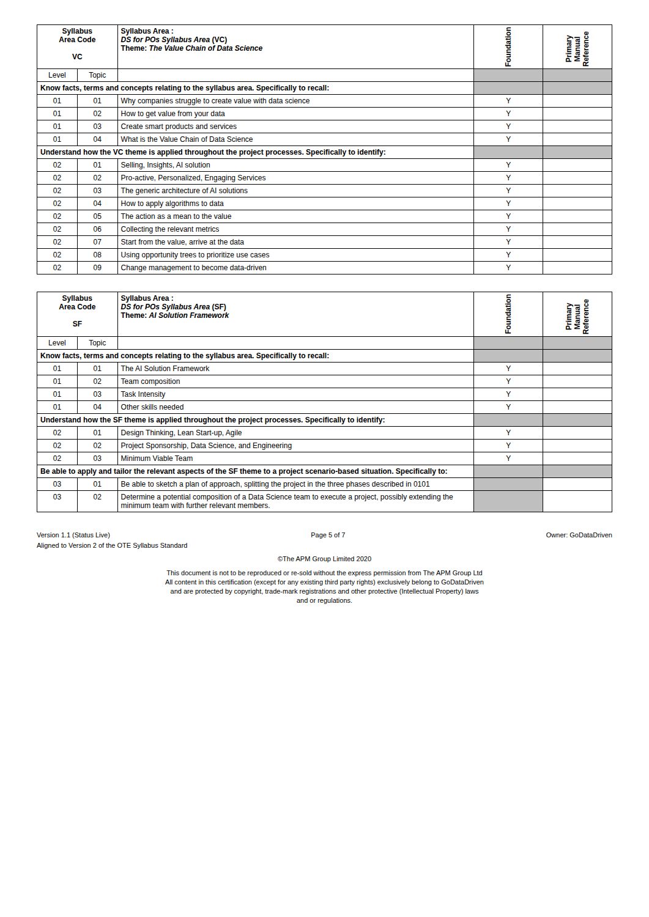| Syllabus Area Code VC | Syllabus Area : DS for POs Syllabus Area (VC) Theme: The Value Chain of Data Science | Foundation | Primary Manual Reference |
| Level | Topic | | | |
| Know facts, terms and concepts relating to the syllabus area. Specifically to recall: | | |
| 01 | 01 | Why companies struggle to create value with data science | Y | |
| 01 | 02 | How to get value from your data | Y | |
| 01 | 03 | Create smart products and services | Y | |
| 01 | 04 | What is the Value Chain of Data Science | Y | |
| Understand how the VC theme is applied throughout the project processes. Specifically to identify: | | |
| 02 | 01 | Selling, Insights, AI solution | Y | |
| 02 | 02 | Pro-active, Personalized, Engaging Services | Y | |
| 02 | 03 | The generic architecture of AI solutions | Y | |
| 02 | 04 | How to apply algorithms to data | Y | |
| 02 | 05 | The action as a mean to the value | Y | |
| 02 | 06 | Collecting the relevant metrics | Y | |
| 02 | 07 | Start from the value, arrive at the data | Y | |
| 02 | 08 | Using opportunity trees to prioritize use cases | Y | |
| 02 | 09 | Change management to become data-driven | Y | |
| Syllabus Area Code SF | Syllabus Area : DS for POs Syllabus Area (SF) Theme: AI Solution Framework | Foundation | Primary Manual Reference |
| Level | Topic | | | |
| Know facts, terms and concepts relating to the syllabus area. Specifically to recall: | | |
| 01 | 01 | The AI Solution Framework | Y | |
| 01 | 02 | Team composition | Y | |
| 01 | 03 | Task Intensity | Y | |
| 01 | 04 | Other skills needed | Y | |
| Understand how the SF theme is applied throughout the project processes. Specifically to identify: | | |
| 02 | 01 | Design Thinking, Lean Start-up, Agile | Y | |
| 02 | 02 | Project Sponsorship, Data Science, and Engineering | Y | |
| 02 | 03 | Minimum Viable Team | Y | |
| Be able to apply and tailor the relevant aspects of the SF theme to a project scenario-based situation. Specifically to: | | |
| 03 | 01 | Be able to sketch a plan of approach, splitting the project in the three phases described in 0101 | | |
| 03 | 02 | Determine a potential composition of a Data Science team to execute a project, possibly extending the minimum team with further relevant members. | | |
Version 1.1 (Status Live) Page 5 of 7 Owner: GoDataDriven
Aligned to Version 2 of the OTE Syllabus Standard
©The APM Group Limited 2020
This document is not to be reproduced or re-sold without the express permission from The APM Group Ltd
All content in this certification (except for any existing third party rights) exclusively belong to GoDataDriven
and are protected by copyright, trade-mark registrations and other protective (Intellectual Property) laws
and or regulations.